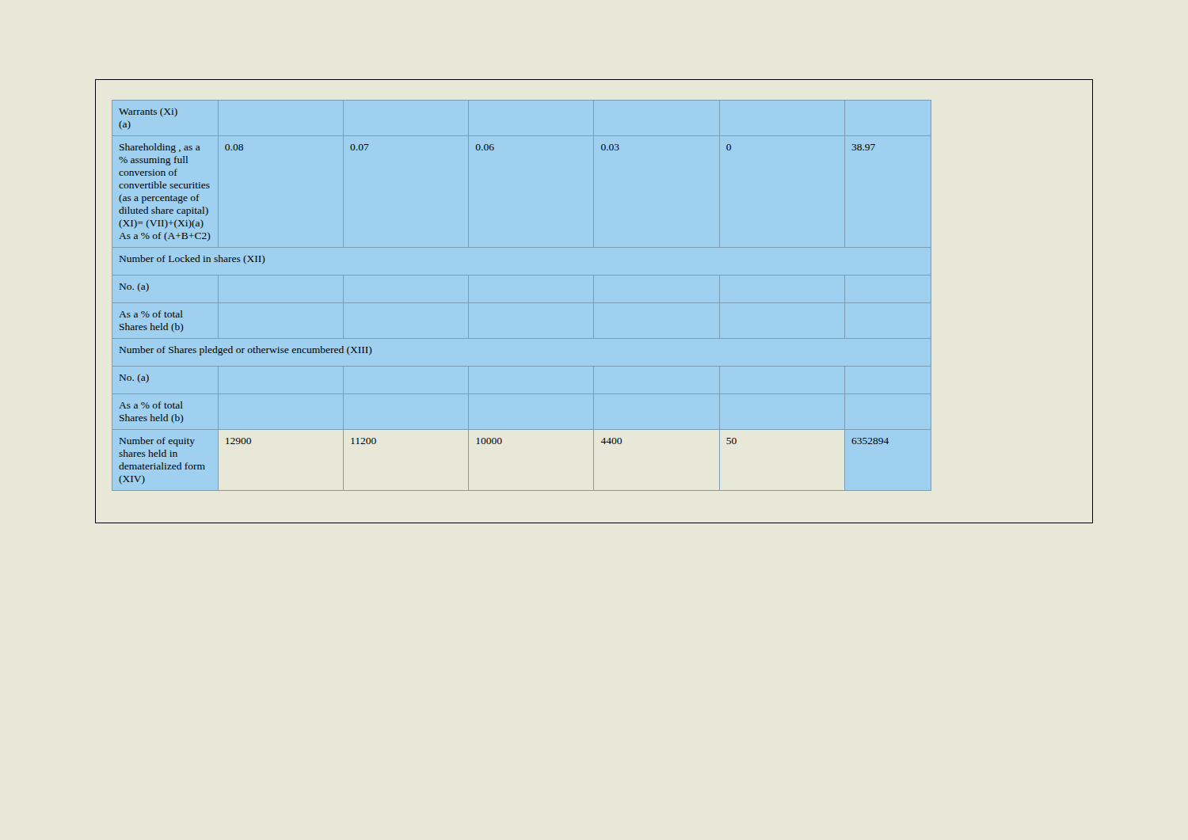| Warrants (Xi) (a) | | | | | | | |
| Shareholding , as a % assuming full conversion of convertible securities (as a percentage of diluted share capital) (XI)= (VII)+(Xi)(a) As a % of (A+B+C2) | 0.08 | 0.07 | 0.06 | 0.03 | 0 | 38.97 | |
| Number of Locked in shares (XII) | |
| No. (a) | | | | | | | |
| As a % of total Shares held (b) | | | | | | | |
| Number of Shares pledged or otherwise encumbered (XIII) | |
| No. (a) | | | | | | | |
| As a % of total Shares held (b) | | | | | | | |
| Number of equity shares held in dematerialized form (XIV) | 12900 | 11200 | 10000 | 4400 | 50 | 6352894 | |